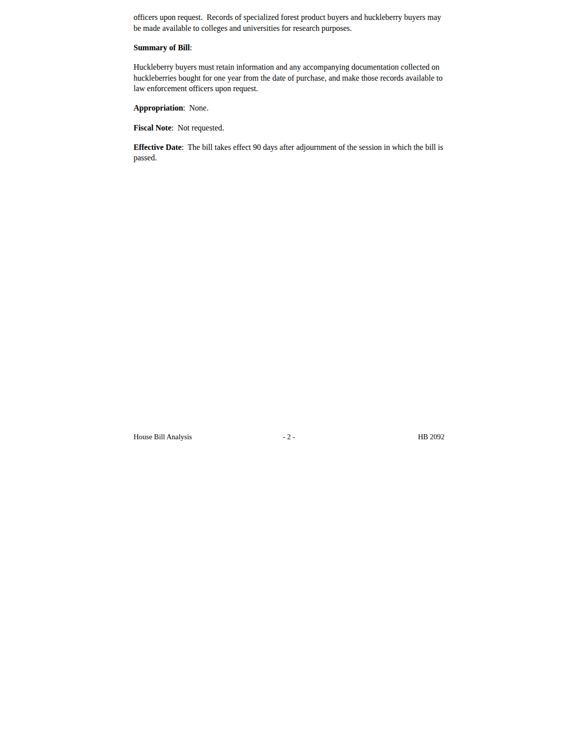officers upon request. Records of specialized forest product buyers and huckleberry buyers may be made available to colleges and universities for research purposes.
Summary of Bill:
Huckleberry buyers must retain information and any accompanying documentation collected on huckleberries bought for one year from the date of purchase, and make those records available to law enforcement officers upon request.
Appropriation: None.
Fiscal Note: Not requested.
Effective Date: The bill takes effect 90 days after adjournment of the session in which the bill is passed.
| House Bill Analysis | - 2 - | HB 2092 |